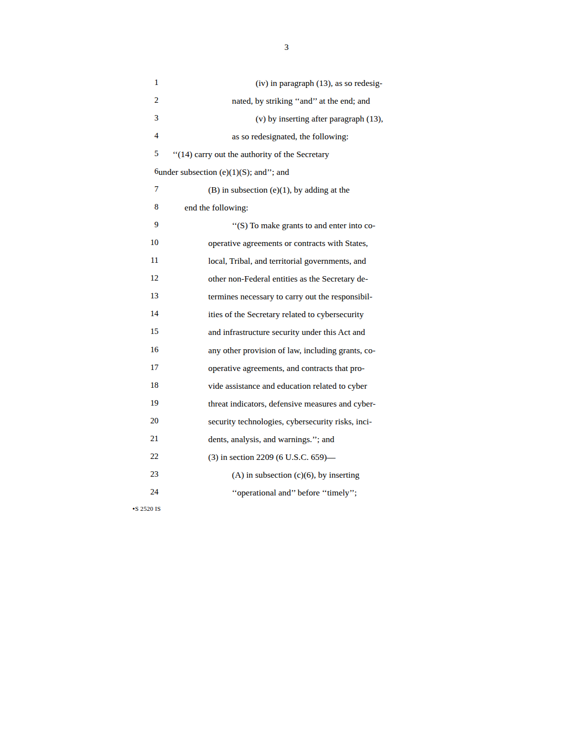3
| 1 | (iv) in paragraph (13), as so redesig- |
| 2 | nated, by striking ‘‘and’’ at the end; and |
| 3 | (v) by inserting after paragraph (13), |
| 4 | as so redesignated, the following: |
| 5 | ‘‘(14) carry out the authority of the Secretary |
| 6 | under subsection (e)(1)(S); and’’; and |
| 7 | (B) in subsection (e)(1), by adding at the |
| 8 | end the following: |
| 9 | ‘‘(S) To make grants to and enter into co- |
| 10 | operative agreements or contracts with States, |
| 11 | local, Tribal, and territorial governments, and |
| 12 | other non-Federal entities as the Secretary de- |
| 13 | termines necessary to carry out the responsibil- |
| 14 | ities of the Secretary related to cybersecurity |
| 15 | and infrastructure security under this Act and |
| 16 | any other provision of law, including grants, co- |
| 17 | operative agreements, and contracts that pro- |
| 18 | vide assistance and education related to cyber |
| 19 | threat indicators, defensive measures and cyber- |
| 20 | security technologies, cybersecurity risks, inci- |
| 21 | dents, analysis, and warnings.’’; and |
| 22 | (3) in section 2209 (6 U.S.C. 659)— |
| 23 | (A) in subsection (c)(6), by inserting |
| 24 | ‘‘operational and’’ before ‘‘timely’’; |
•S 2520 IS